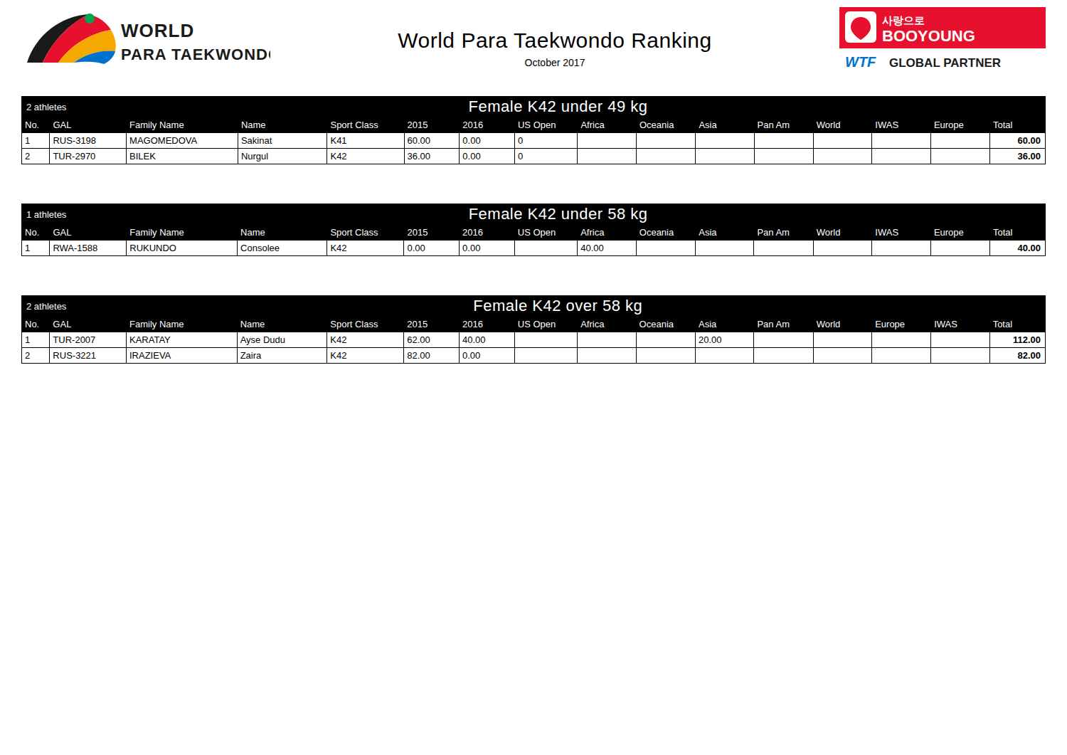WORLD PARA TAEKWONDO
World Para Taekwondo Ranking
October 2017
사랑으로 BOOYOUNG WTF GLOBAL PARTNER
| 2 athletes | Female K42 under 49 kg | |
| No. | GAL | Family Name | Name | Sport Class | 2015 | 2016 | US Open | Africa | Oceania | Asia | Pan Am | World | IWAS | Europe | Total |
| 1 | RUS-3198 | MAGOMEDOVA | Sakinat | K41 | 60.00 | 0.00 | 0 | | | | | | | | 60.00 |
| 2 | TUR-2970 | BILEK | Nurgul | K42 | 36.00 | 0.00 | 0 | | | | | | | | 36.00 |
| 1 athletes | Female K42 under 58 kg | |
| No. | GAL | Family Name | Name | Sport Class | 2015 | 2016 | US Open | Africa | Oceania | Asia | Pan Am | World | IWAS | Europe | Total |
| 1 | RWA-1588 | RUKUNDO | Consolee | K42 | 0.00 | 0.00 | | 40.00 | | | | | | | 40.00 |
| 2 athletes | Female K42 over 58 kg | |
| No. | GAL | Family Name | Name | Sport Class | 2015 | 2016 | US Open | Africa | Oceania | Asia | Pan Am | World | Europe | IWAS | Total |
| 1 | TUR-2007 | KARATAY | Ayse Dudu | K42 | 62.00 | 40.00 | | | | 20.00 | | | | | 112.00 |
| 2 | RUS-3221 | IRAZIEVA | Zaira | K42 | 82.00 | 0.00 | | | | | | | | | 82.00 |